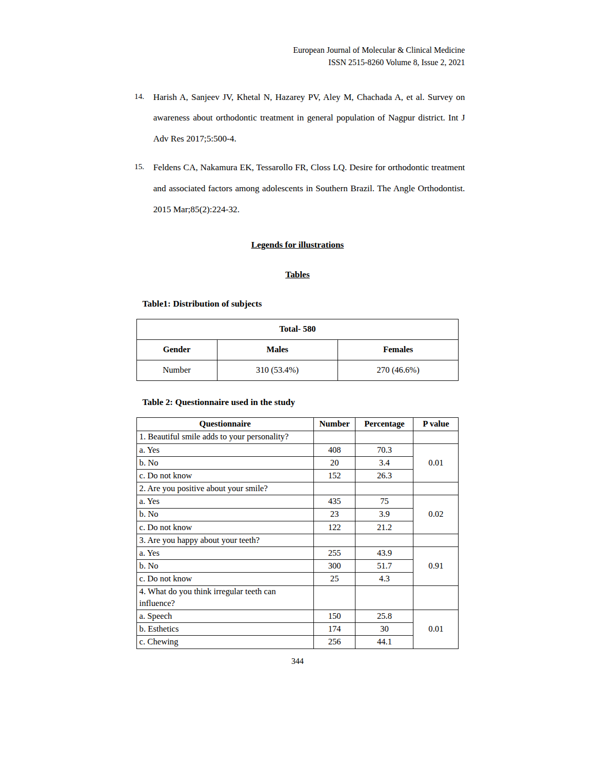European Journal of Molecular & Clinical Medicine
ISSN 2515-8260 Volume 8, Issue 2, 2021
Harish A, Sanjeev JV, Khetal N, Hazarey PV, Aley M, Chachada A, et al. Survey on awareness about orthodontic treatment in general population of Nagpur district. Int J Adv Res 2017;5:500-4.
Feldens CA, Nakamura EK, Tessarollo FR, Closs LQ. Desire for orthodontic treatment and associated factors among adolescents in Southern Brazil. The Angle Orthodontist. 2015 Mar;85(2):224-32.
Legends for illustrations
Tables
Table1: Distribution of subjects
| Total- 580 |
| Gender | Males | Females |
| Number | 310 (53.4%) | 270 (46.6%) |
Table 2: Questionnaire used in the study
| Questionnaire | Number | Percentage | P value |
| --- | --- | --- | --- |
| 1. Beautiful smile adds to your personality? | | | |
| a. Yes | 408 | 70.3 | 0.01 |
| b. No | 20 | 3.4 |
| c. Do not know | 152 | 26.3 |
| 2. Are you positive about your smile? | | | |
| a. Yes | 435 | 75 | 0.02 |
| b. No | 23 | 3.9 |
| c. Do not know | 122 | 21.2 |
| 3. Are you happy about your teeth? | | | |
| a. Yes | 255 | 43.9 | 0.91 |
| b. No | 300 | 51.7 |
| c. Do not know | 25 | 4.3 |
| 4. What do you think irregular teeth can influence? | | | |
| a. Speech | 150 | 25.8 | 0.01 |
| b. Esthetics | 174 | 30 |
| c. Chewing | 256 | 44.1 |
344